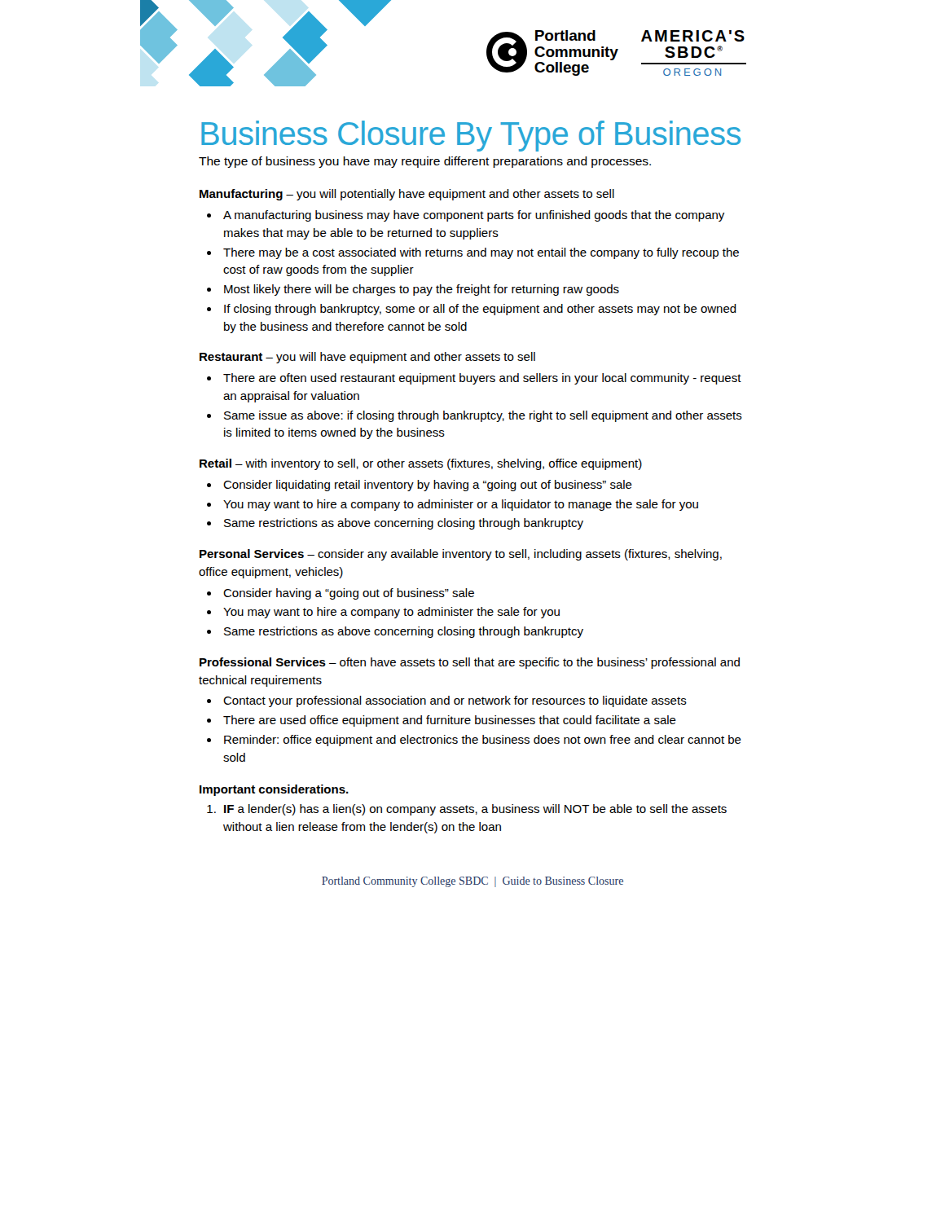Portland
Community
College
AMERICA'S
SBDC®
OREGON
Business Closure By Type of Business
The type of business you have may require different preparations and processes.
Manufacturing – you will potentially have equipment and other assets to sell
A manufacturing business may have component parts for unfinished goods that the company makes that may be able to be returned to suppliers
There may be a cost associated with returns and may not entail the company to fully recoup the cost of raw goods from the supplier
Most likely there will be charges to pay the freight for returning raw goods
If closing through bankruptcy, some or all of the equipment and other assets may not be owned by the business and therefore cannot be sold
Restaurant – you will have equipment and other assets to sell
There are often used restaurant equipment buyers and sellers in your local community - request an appraisal for valuation
Same issue as above: if closing through bankruptcy, the right to sell equipment and other assets is limited to items owned by the business
Retail – with inventory to sell, or other assets (fixtures, shelving, office equipment)
Consider liquidating retail inventory by having a “going out of business” sale
You may want to hire a company to administer or a liquidator to manage the sale for you
Same restrictions as above concerning closing through bankruptcy
Personal Services – consider any available inventory to sell, including assets (fixtures, shelving, office equipment, vehicles)
Consider having a “going out of business” sale
You may want to hire a company to administer the sale for you
Same restrictions as above concerning closing through bankruptcy
Professional Services – often have assets to sell that are specific to the business’ professional and technical requirements
Contact your professional association and or network for resources to liquidate assets
There are used office equipment and furniture businesses that could facilitate a sale
Reminder: office equipment and electronics the business does not own free and clear cannot be sold
Important considerations.
IF a lender(s) has a lien(s) on company assets, a business will NOT be able to sell the assets without a lien release from the lender(s) on the loan
Portland Community College SBDC | Guide to Business Closure